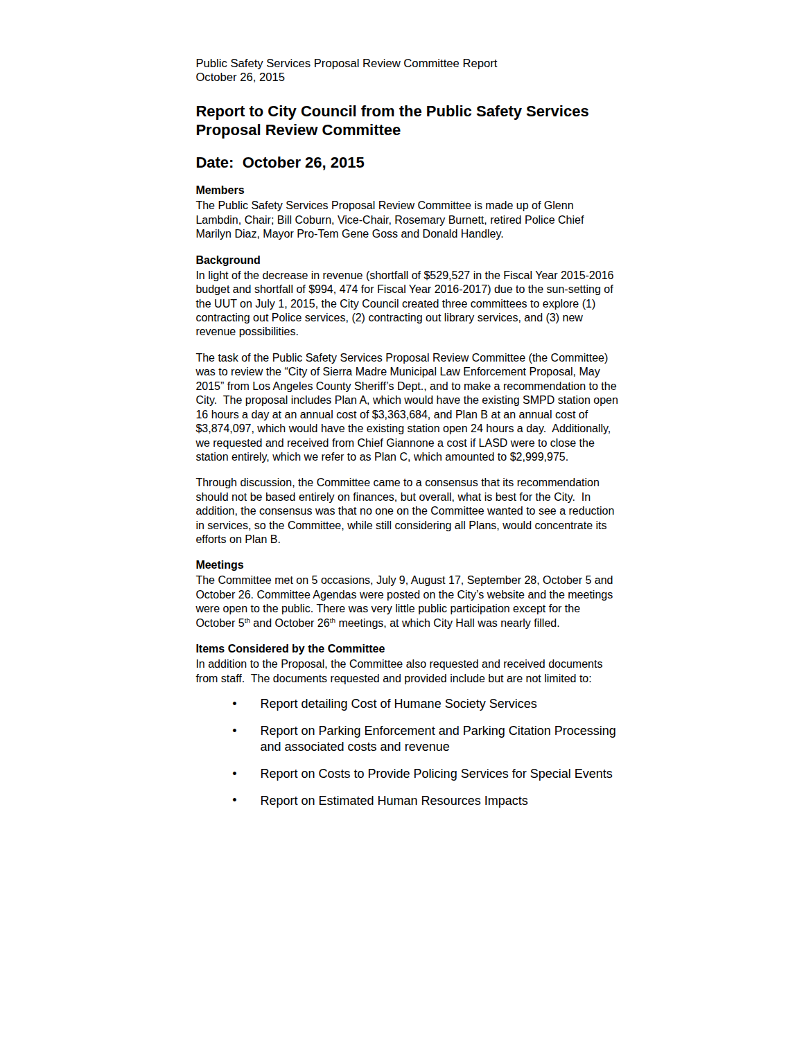Public Safety Services Proposal Review Committee Report October 26, 2015
Report to City Council from the Public Safety Services Proposal Review Committee
Date: October 26, 2015
Members
The Public Safety Services Proposal Review Committee is made up of Glenn Lambdin, Chair; Bill Coburn, Vice-Chair, Rosemary Burnett, retired Police Chief Marilyn Diaz, Mayor Pro-Tem Gene Goss and Donald Handley.
Background
In light of the decrease in revenue (shortfall of $529,527 in the Fiscal Year 2015-2016 budget and shortfall of $994, 474 for Fiscal Year 2016-2017) due to the sun-setting of the UUT on July 1, 2015, the City Council created three committees to explore (1) contracting out Police services, (2) contracting out library services, and (3) new revenue possibilities.
The task of the Public Safety Services Proposal Review Committee (the Committee) was to review the “City of Sierra Madre Municipal Law Enforcement Proposal, May 2015” from Los Angeles County Sheriff’s Dept., and to make a recommendation to the City. The proposal includes Plan A, which would have the existing SMPD station open 16 hours a day at an annual cost of $3,363,684, and Plan B at an annual cost of $3,874,097, which would have the existing station open 24 hours a day. Additionally, we requested and received from Chief Giannone a cost if LASD were to close the station entirely, which we refer to as Plan C, which amounted to $2,999,975.
Through discussion, the Committee came to a consensus that its recommendation should not be based entirely on finances, but overall, what is best for the City. In addition, the consensus was that no one on the Committee wanted to see a reduction in services, so the Committee, while still considering all Plans, would concentrate its efforts on Plan B.
Meetings
The Committee met on 5 occasions, July 9, August 17, September 28, October 5 and October 26. Committee Agendas were posted on the City’s website and the meetings were open to the public. There was very little public participation except for the October 5th and October 26th meetings, at which City Hall was nearly filled.
Items Considered by the Committee
In addition to the Proposal, the Committee also requested and received documents from staff. The documents requested and provided include but are not limited to:
Report detailing Cost of Humane Society Services
Report on Parking Enforcement and Parking Citation Processing and associated costs and revenue
Report on Costs to Provide Policing Services for Special Events
Report on Estimated Human Resources Impacts